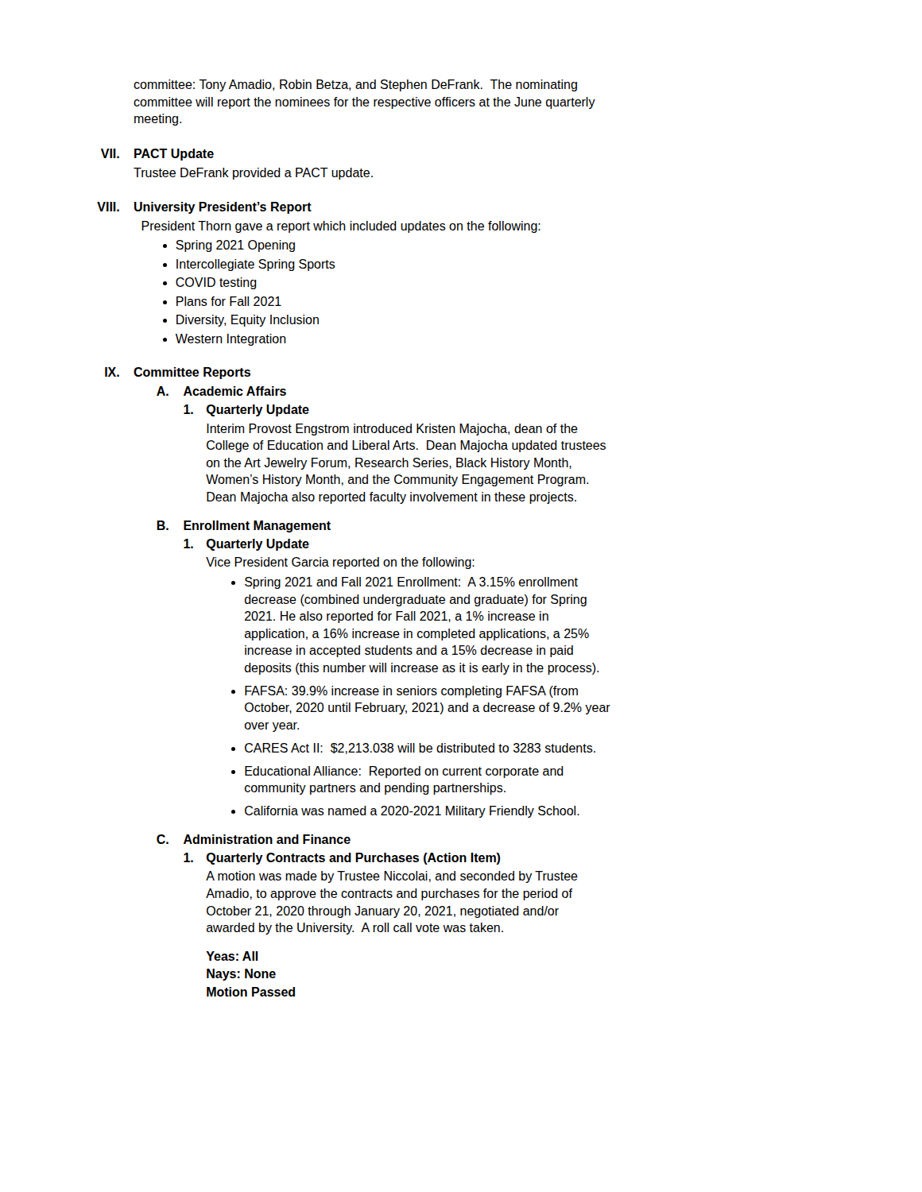committee: Tony Amadio, Robin Betza, and Stephen DeFrank. The nominating committee will report the nominees for the respective officers at the June quarterly meeting.
VII. PACT Update
Trustee DeFrank provided a PACT update.
VIII. University President’s Report
President Thorn gave a report which included updates on the following:
Spring 2021 Opening
Intercollegiate Spring Sports
COVID testing
Plans for Fall 2021
Diversity, Equity Inclusion
Western Integration
IX. Committee Reports
A. Academic Affairs
1. Quarterly Update
Interim Provost Engstrom introduced Kristen Majocha, dean of the College of Education and Liberal Arts. Dean Majocha updated trustees on the Art Jewelry Forum, Research Series, Black History Month, Women’s History Month, and the Community Engagement Program. Dean Majocha also reported faculty involvement in these projects.
B. Enrollment Management
1. Quarterly Update
Vice President Garcia reported on the following:
Spring 2021 and Fall 2021 Enrollment: A 3.15% enrollment decrease (combined undergraduate and graduate) for Spring 2021. He also reported for Fall 2021, a 1% increase in application, a 16% increase in completed applications, a 25% increase in accepted students and a 15% decrease in paid deposits (this number will increase as it is early in the process).
FAFSA: 39.9% increase in seniors completing FAFSA (from October, 2020 until February, 2021) and a decrease of 9.2% year over year.
CARES Act II: $2,213.038 will be distributed to 3283 students.
Educational Alliance: Reported on current corporate and community partners and pending partnerships.
California was named a 2020-2021 Military Friendly School.
C. Administration and Finance
1. Quarterly Contracts and Purchases (Action Item)
A motion was made by Trustee Niccolai, and seconded by Trustee Amadio, to approve the contracts and purchases for the period of October 21, 2020 through January 20, 2021, negotiated and/or awarded by the University. A roll call vote was taken.
Yeas: All
Nays: None
Motion Passed